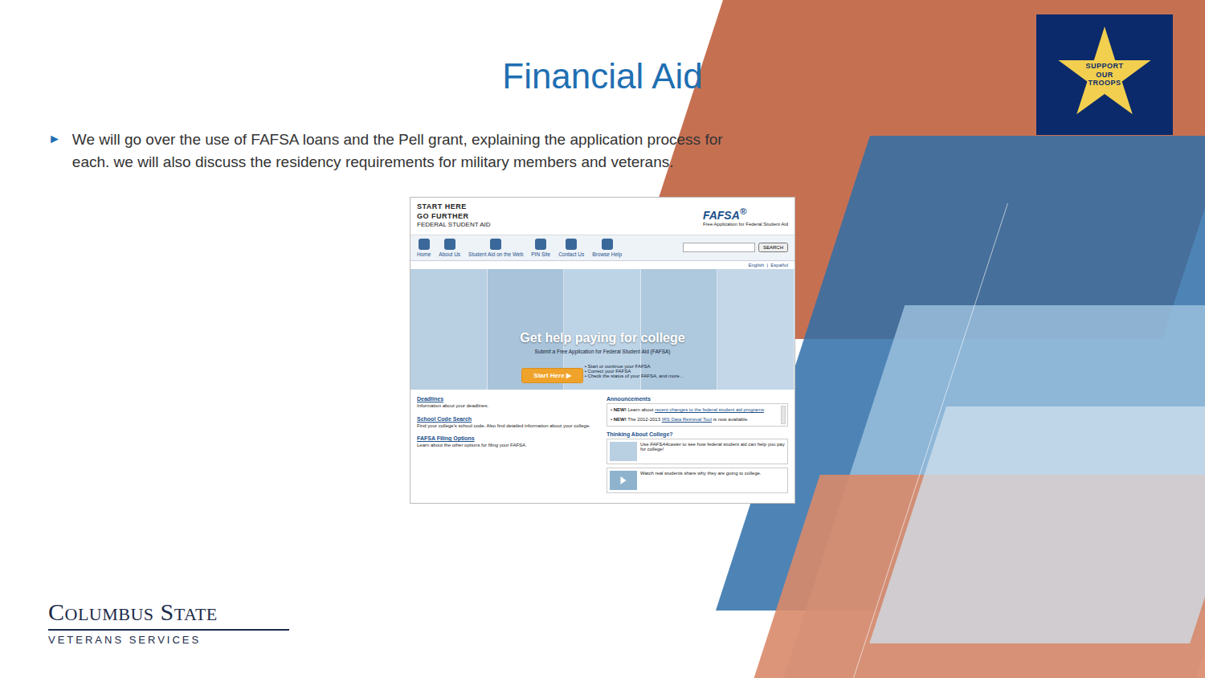Support
Our
Troops
Financial Aid
► We will go over the use of FAFSA loans and the Pell grant, explaining the application process for each. we will also discuss the residency requirements for military members and veterans.
START HERE GO FURTHER FEDERAL STUDENT AID
FAFSA®
Free Application for Federal Student Aid
Home
About Us
Student Aid on the Web
PIN Site
Contact Us
Browse Help
SEARCH
English | Español
Get help paying for college
Submit a Free Application for Federal Student Aid (FAFSA)
Start Here ▶
Start or continue your FAFSA
Correct your FAFSA
Check the status of your FAFSA, and more...
Deadlines
Information about your deadlines.
School Code Search
Find your college's school code. Also find detailed information about your college.
FAFSA Filing Options
Learn about the other options for filing your FAFSA.
Announcements
• NEW! Learn about recent changes to the federal student aid programs.
• NEW! The 2012-2013 IRS Data Retrieval Tool is now available.
Thinking About College?
Use FAFSA4caster to see how federal student aid can help you pay for college!
Watch real students share why they are going to college.
COLUMBUS STATE
Veterans Services